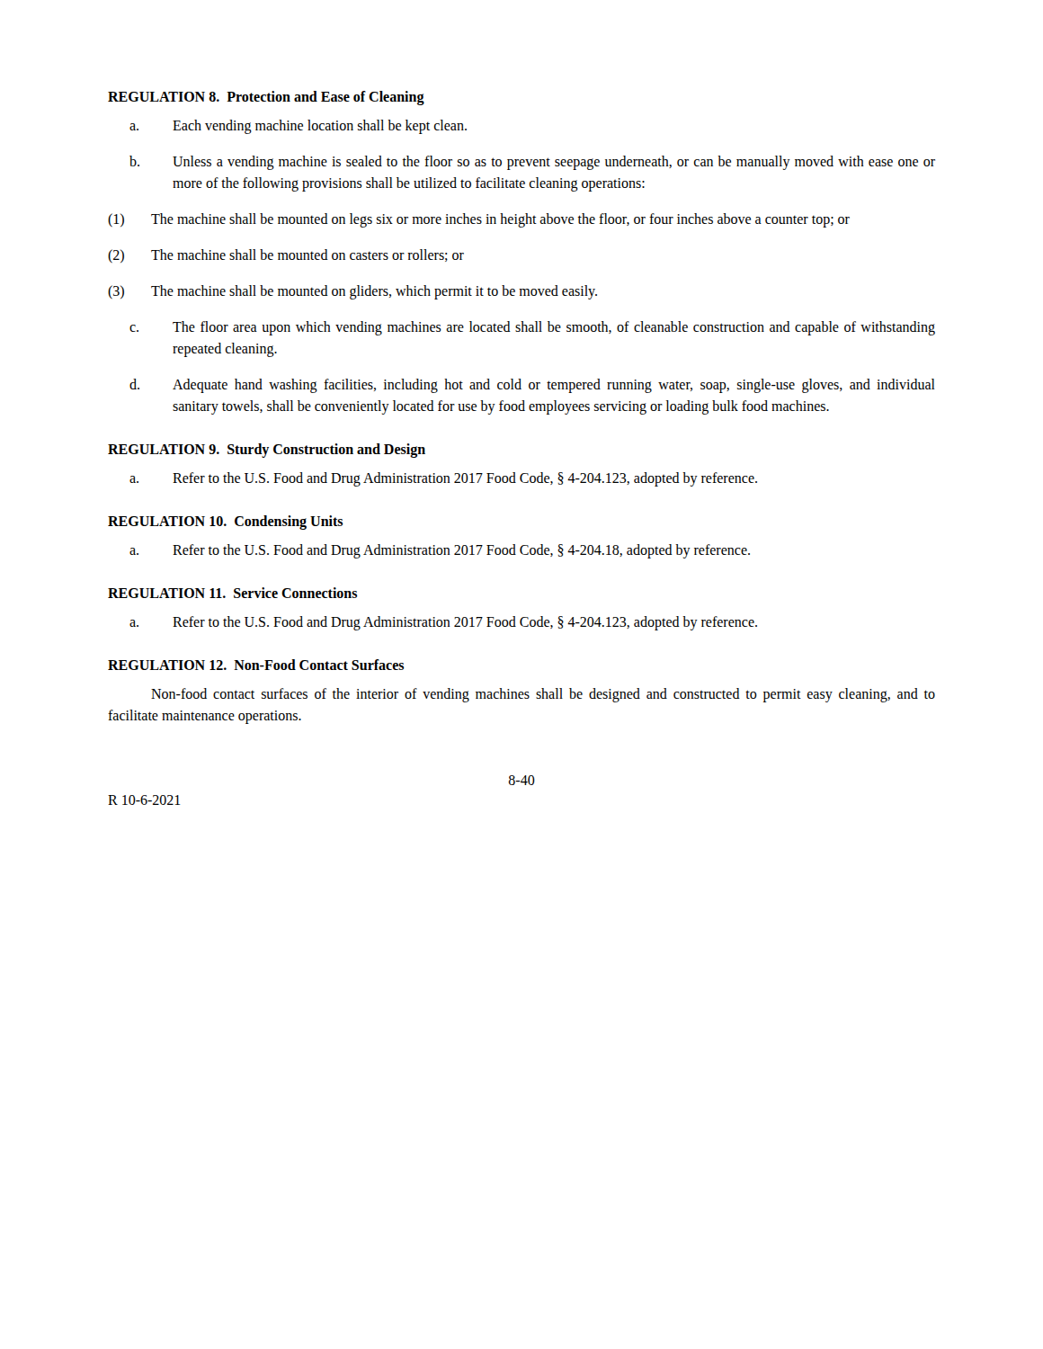REGULATION 8. Protection and Ease of Cleaning
a. Each vending machine location shall be kept clean.
b. Unless a vending machine is sealed to the floor so as to prevent seepage underneath, or can be manually moved with ease one or more of the following provisions shall be utilized to facilitate cleaning operations:
(1) The machine shall be mounted on legs six or more inches in height above the floor, or four inches above a counter top; or
(2) The machine shall be mounted on casters or rollers; or
(3) The machine shall be mounted on gliders, which permit it to be moved easily.
c. The floor area upon which vending machines are located shall be smooth, of cleanable construction and capable of withstanding repeated cleaning.
d. Adequate hand washing facilities, including hot and cold or tempered running water, soap, single-use gloves, and individual sanitary towels, shall be conveniently located for use by food employees servicing or loading bulk food machines.
REGULATION 9. Sturdy Construction and Design
a. Refer to the U.S. Food and Drug Administration 2017 Food Code, § 4-204.123, adopted by reference.
REGULATION 10. Condensing Units
a. Refer to the U.S. Food and Drug Administration 2017 Food Code, § 4-204.18, adopted by reference.
REGULATION 11. Service Connections
a. Refer to the U.S. Food and Drug Administration 2017 Food Code, § 4-204.123, adopted by reference.
REGULATION 12. Non-Food Contact Surfaces
Non-food contact surfaces of the interior of vending machines shall be designed and constructed to permit easy cleaning, and to facilitate maintenance operations.
8-40
R 10-6-2021